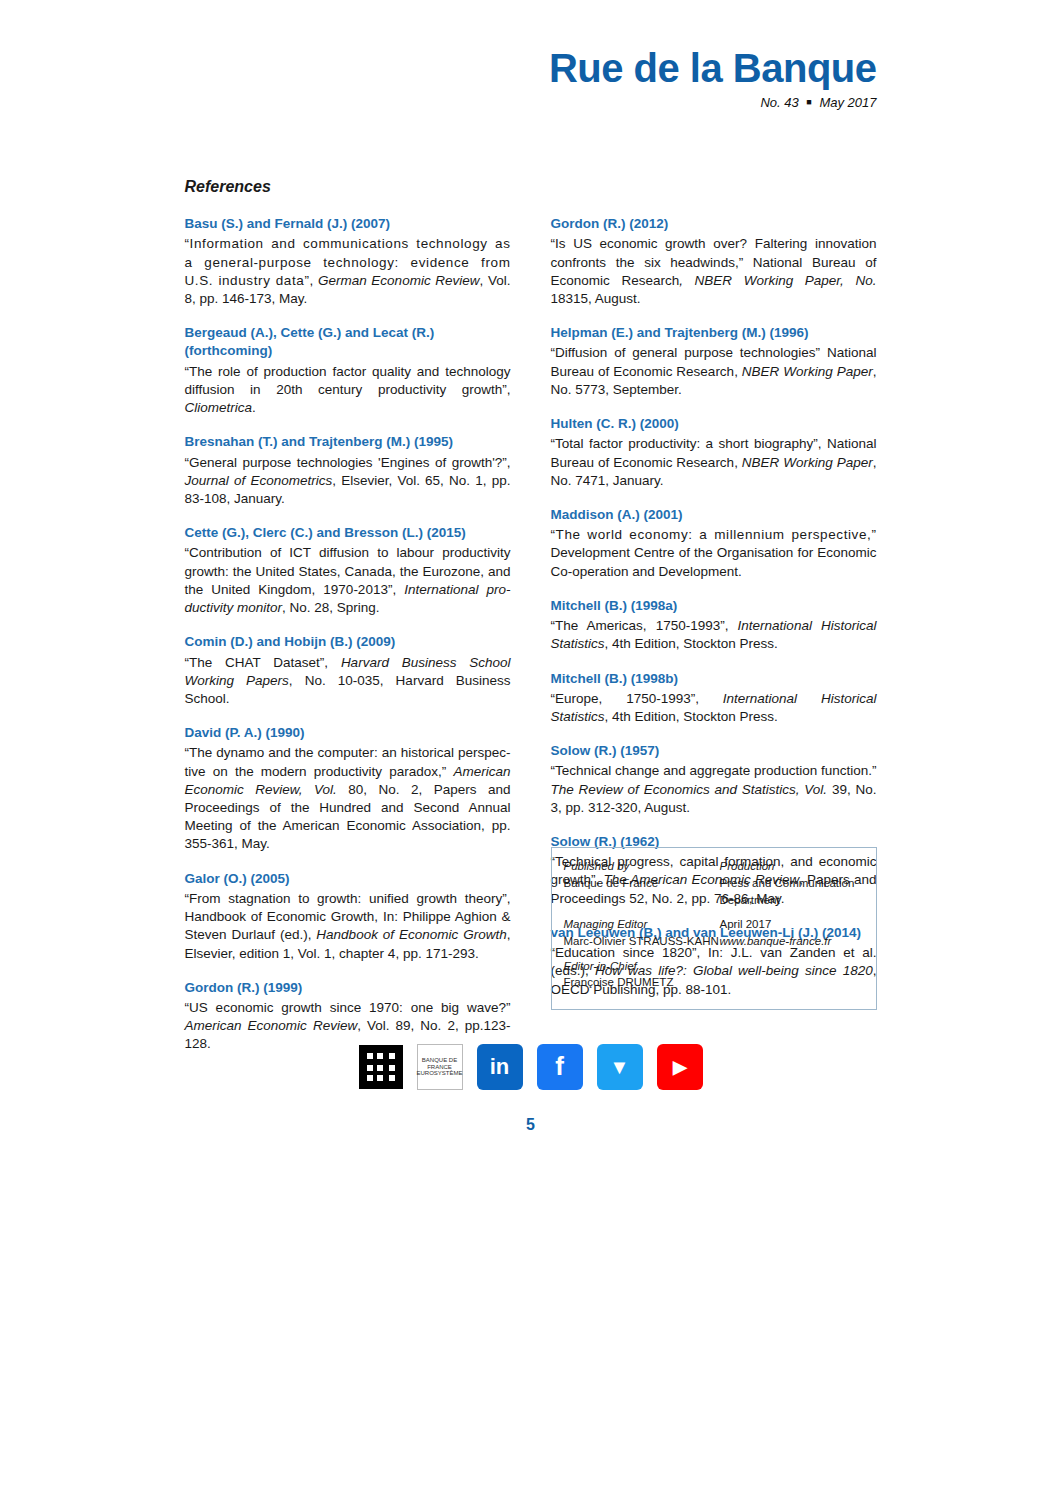Rue de la Banque
No. 43 ■ May 2017
References
Basu (S.) and Fernald (J.) (2007)
“Information and communications technology as a general-purpose technology: evidence from U.S. industry data”, German Economic Review, Vol. 8, pp. 146-173, May.
Bergeaud (A.), Cette (G.) and Lecat (R.) (forthcoming)
“The role of production factor quality and technology diffusion in 20th century productivity growth”, Cliometrica.
Bresnahan (T.) and Trajtenberg (M.) (1995)
“General purpose technologies 'Engines of growth'?”, Journal of Econometrics, Elsevier, Vol. 65, No. 1, pp. 83-108, January.
Cette (G.), Clerc (C.) and Bresson (L.) (2015)
“Contribution of ICT diffusion to labour productivity growth: the United States, Canada, the Eurozone, and the United Kingdom, 1970-2013”, International productivity monitor, No. 28, Spring.
Comin (D.) and Hobijn (B.) (2009)
“The CHAT Dataset”, Harvard Business School Working Papers, No. 10-035, Harvard Business School.
David (P. A.) (1990)
“The dynamo and the computer: an historical perspective on the modern productivity paradox,” American Economic Review, Vol. 80, No. 2, Papers and Proceedings of the Hundred and Second Annual Meeting of the American Economic Association, pp. 355-361, May.
Galor (O.) (2005)
“From stagnation to growth: unified growth theory”, Handbook of Economic Growth, In: Philippe Aghion & Steven Durlauf (ed.), Handbook of Economic Growth, Elsevier, edition 1, Vol. 1, chapter 4, pp. 171-293.
Gordon (R.) (1999)
“US economic growth since 1970: one big wave?” American Economic Review, Vol. 89, No. 2, pp.123-128.
Gordon (R.) (2012)
“Is US economic growth over? Faltering innovation confronts the six headwinds,” National Bureau of Economic Research, NBER Working Paper, No. 18315, August.
Helpman (E.) and Trajtenberg (M.) (1996)
“Diffusion of general purpose technologies” National Bureau of Economic Research, NBER Working Paper, No. 5773, September.
Hulten (C. R.) (2000)
“Total factor productivity: a short biography”, National Bureau of Economic Research, NBER Working Paper, No. 7471, January.
Maddison (A.) (2001)
“The world economy: a millennium perspective,” Development Centre of the Organisation for Economic Co-operation and Development.
Mitchell (B.) (1998a)
“The Americas, 1750-1993”, International Historical Statistics, 4th Edition, Stockton Press.
Mitchell (B.) (1998b)
“Europe, 1750-1993”, International Historical Statistics, 4th Edition, Stockton Press.
Solow (R.) (1957)
“Technical change and aggregate production function.” The Review of Economics and Statistics, Vol. 39, No. 3, pp. 312-320, August.
Solow (R.) (1962)
“Technical progress, capital formation, and economic growth”, The American Economic Review, Papers and Proceedings 52, No. 2, pp. 76-86, May.
van Leeuwen (B.) and van Leeuwen-Li (J.) (2014)
“Education since 1820”, In: J.L. van Zanden et al. (eds.), How was life?: Global well-being since 1820, OECD Publishing, pp. 88-101.
| Published by Banque de France | Production Press and Communication Department |
| Managing Editor Marc-Olivier STRAUSS-KAHN | April 2017 www.banque-france.fr |
| Editor-in-Chief Françoise DRUMETZ | |
BANQUE DE FRANCE
EUROSYSTÈME
in
f
▼
▶
5